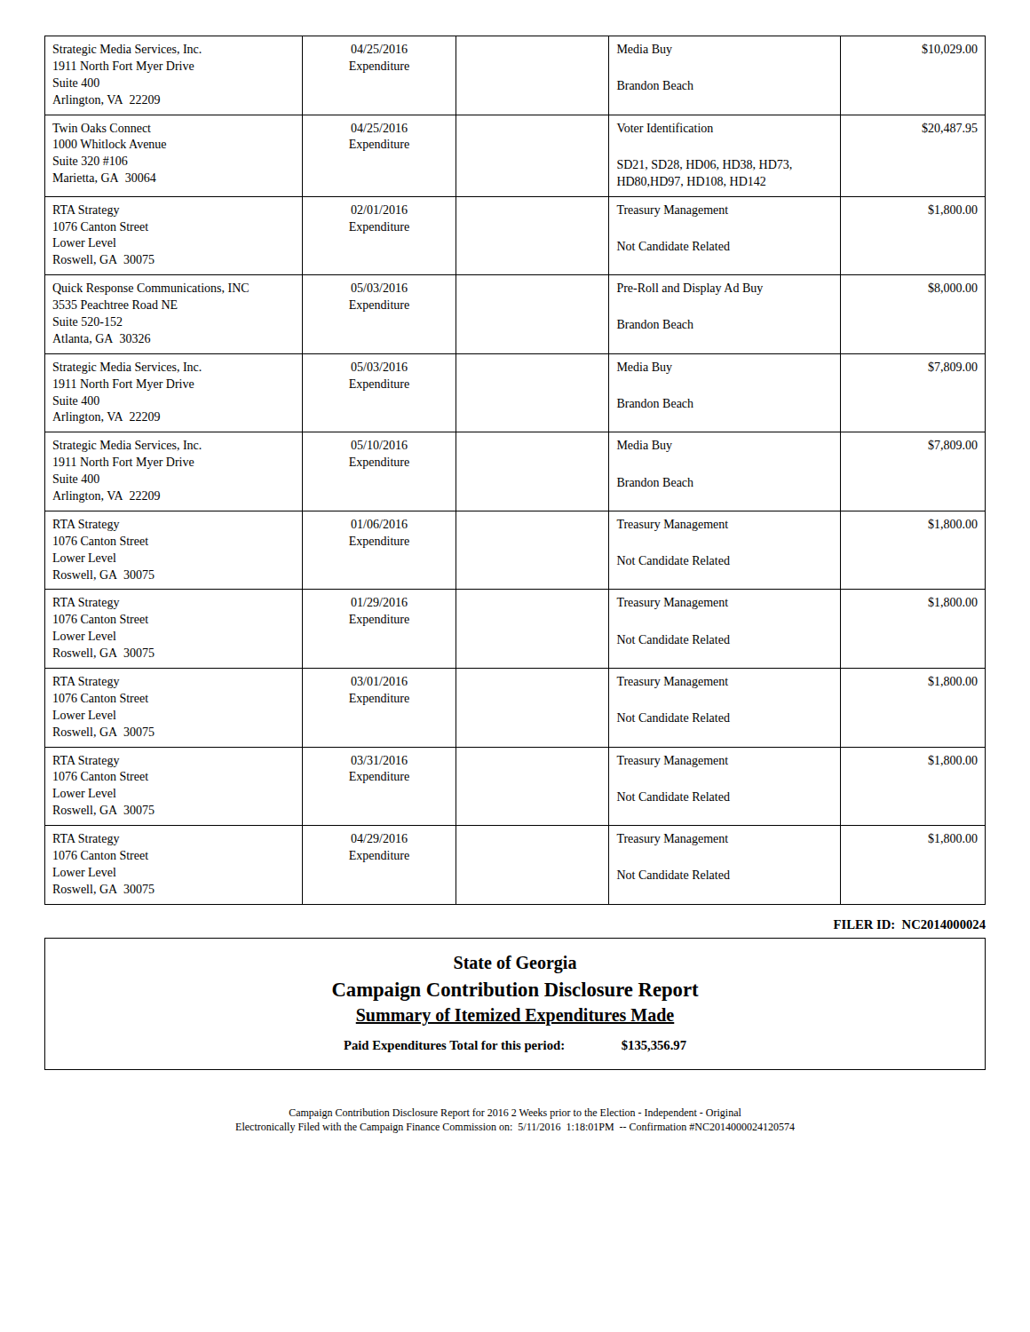| Strategic Media Services, Inc. 1911 North Fort Myer Drive Suite 400 Arlington, VA 22209 | 04/25/2016 Expenditure | | Media Buy Brandon Beach | $10,029.00 |
| Twin Oaks Connect 1000 Whitlock Avenue Suite 320 #106 Marietta, GA 30064 | 04/25/2016 Expenditure | | Voter Identification SD21, SD28, HD06, HD38, HD73, HD80,HD97, HD108, HD142 | $20,487.95 |
| RTA Strategy 1076 Canton Street Lower Level Roswell, GA 30075 | 02/01/2016 Expenditure | | Treasury Management Not Candidate Related | $1,800.00 |
| Quick Response Communications, INC 3535 Peachtree Road NE Suite 520-152 Atlanta, GA 30326 | 05/03/2016 Expenditure | | Pre-Roll and Display Ad Buy Brandon Beach | $8,000.00 |
| Strategic Media Services, Inc. 1911 North Fort Myer Drive Suite 400 Arlington, VA 22209 | 05/03/2016 Expenditure | | Media Buy Brandon Beach | $7,809.00 |
| Strategic Media Services, Inc. 1911 North Fort Myer Drive Suite 400 Arlington, VA 22209 | 05/10/2016 Expenditure | | Media Buy Brandon Beach | $7,809.00 |
| RTA Strategy 1076 Canton Street Lower Level Roswell, GA 30075 | 01/06/2016 Expenditure | | Treasury Management Not Candidate Related | $1,800.00 |
| RTA Strategy 1076 Canton Street Lower Level Roswell, GA 30075 | 01/29/2016 Expenditure | | Treasury Management Not Candidate Related | $1,800.00 |
| RTA Strategy 1076 Canton Street Lower Level Roswell, GA 30075 | 03/01/2016 Expenditure | | Treasury Management Not Candidate Related | $1,800.00 |
| RTA Strategy 1076 Canton Street Lower Level Roswell, GA 30075 | 03/31/2016 Expenditure | | Treasury Management Not Candidate Related | $1,800.00 |
| RTA Strategy 1076 Canton Street Lower Level Roswell, GA 30075 | 04/29/2016 Expenditure | | Treasury Management Not Candidate Related | $1,800.00 |
FILER ID: NC2014000024
State of Georgia
Campaign Contribution Disclosure Report
Summary of Itemized Expenditures Made
Paid Expenditures Total for this period: $135,356.97
Campaign Contribution Disclosure Report for 2016 2 Weeks prior to the Election - Independent - Original
Electronically Filed with the Campaign Finance Commission on: 5/11/2016 1:18:01PM -- Confirmation #NC2014000024120574